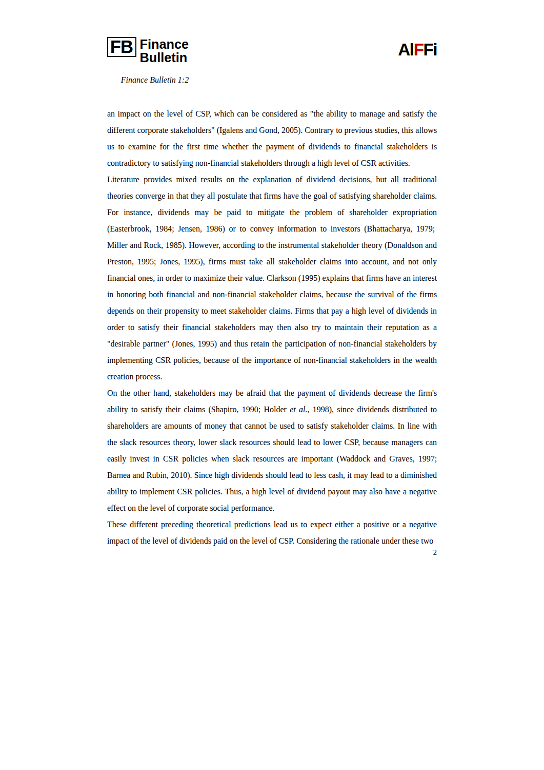FB Finance
Bulletin
AlFFi
Finance Bulletin 1:2
an impact on the level of CSP, which can be considered as "the ability to manage and satisfy the different corporate stakeholders" (Igalens and Gond, 2005). Contrary to previous studies, this allows us to examine for the first time whether the payment of dividends to financial stakeholders is contradictory to satisfying non-financial stakeholders through a high level of CSR activities.
Literature provides mixed results on the explanation of dividend decisions, but all traditional theories converge in that they all postulate that firms have the goal of satisfying shareholder claims. For instance, dividends may be paid to mitigate the problem of shareholder expropriation (Easterbrook, 1984; Jensen, 1986) or to convey information to investors (Bhattacharya, 1979; Miller and Rock, 1985). However, according to the instrumental stakeholder theory (Donaldson and Preston, 1995; Jones, 1995), firms must take all stakeholder claims into account, and not only financial ones, in order to maximize their value. Clarkson (1995) explains that firms have an interest in honoring both financial and non-financial stakeholder claims, because the survival of the firms depends on their propensity to meet stakeholder claims. Firms that pay a high level of dividends in order to satisfy their financial stakeholders may then also try to maintain their reputation as a "desirable partner" (Jones, 1995) and thus retain the participation of non-financial stakeholders by implementing CSR policies, because of the importance of non-financial stakeholders in the wealth creation process.
On the other hand, stakeholders may be afraid that the payment of dividends decrease the firm's ability to satisfy their claims (Shapiro, 1990; Holder et al., 1998), since dividends distributed to shareholders are amounts of money that cannot be used to satisfy stakeholder claims. In line with the slack resources theory, lower slack resources should lead to lower CSP, because managers can easily invest in CSR policies when slack resources are important (Waddock and Graves, 1997; Barnea and Rubin, 2010). Since high dividends should lead to less cash, it may lead to a diminished ability to implement CSR policies. Thus, a high level of dividend payout may also have a negative effect on the level of corporate social performance.
These different preceding theoretical predictions lead us to expect either a positive or a negative impact of the level of dividends paid on the level of CSP. Considering the rationale under these two
2